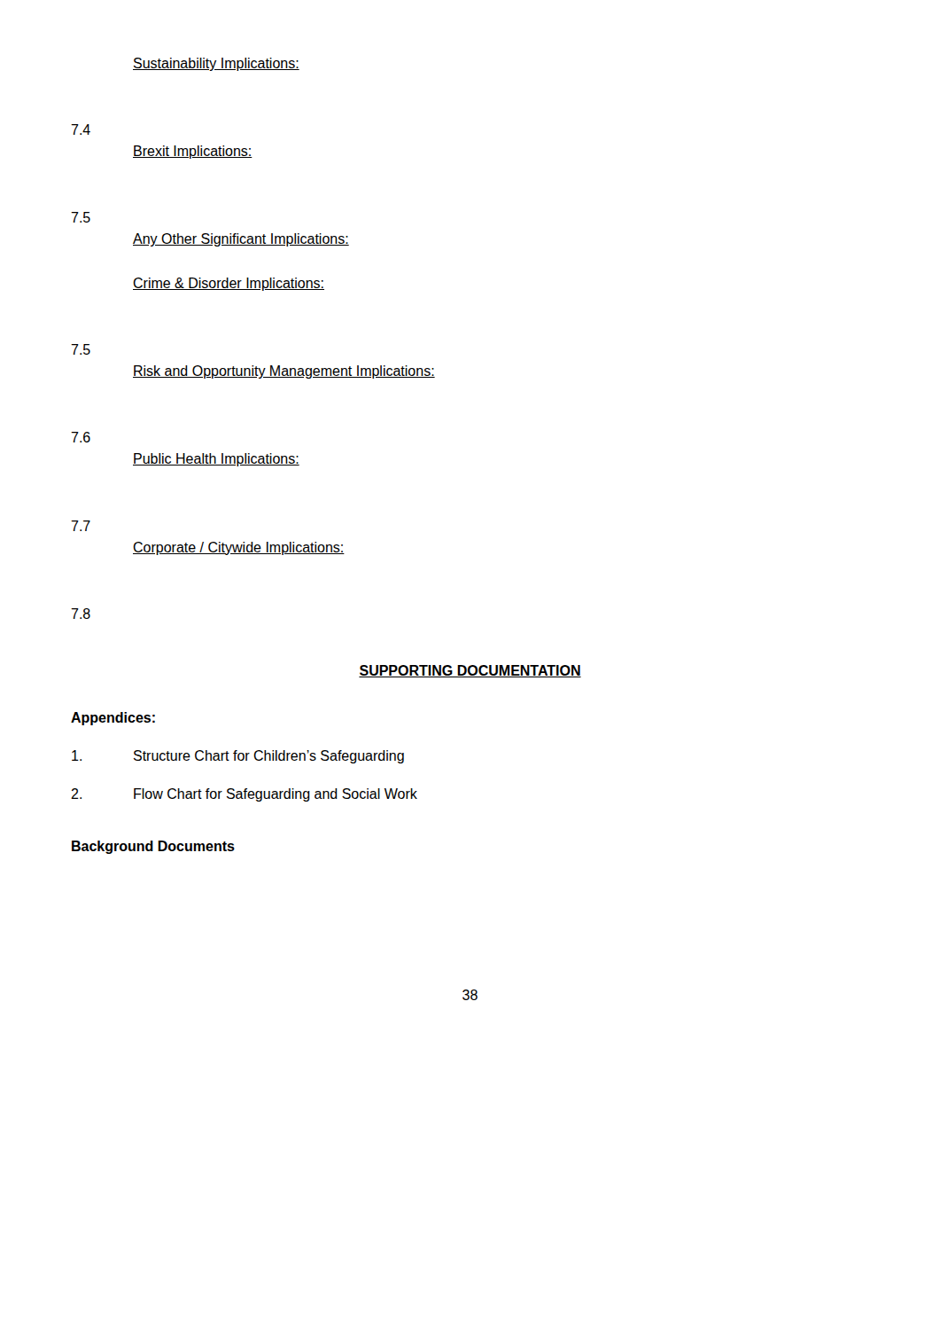Sustainability Implications:
7.4
Brexit Implications:
7.5
Any Other Significant Implications:
Crime & Disorder Implications:
7.5
Risk and Opportunity Management Implications:
7.6
Public Health Implications:
7.7
Corporate / Citywide Implications:
7.8
SUPPORTING DOCUMENTATION
Appendices:
1. Structure Chart for Children’s Safeguarding
2. Flow Chart for Safeguarding and Social Work
Background Documents
38